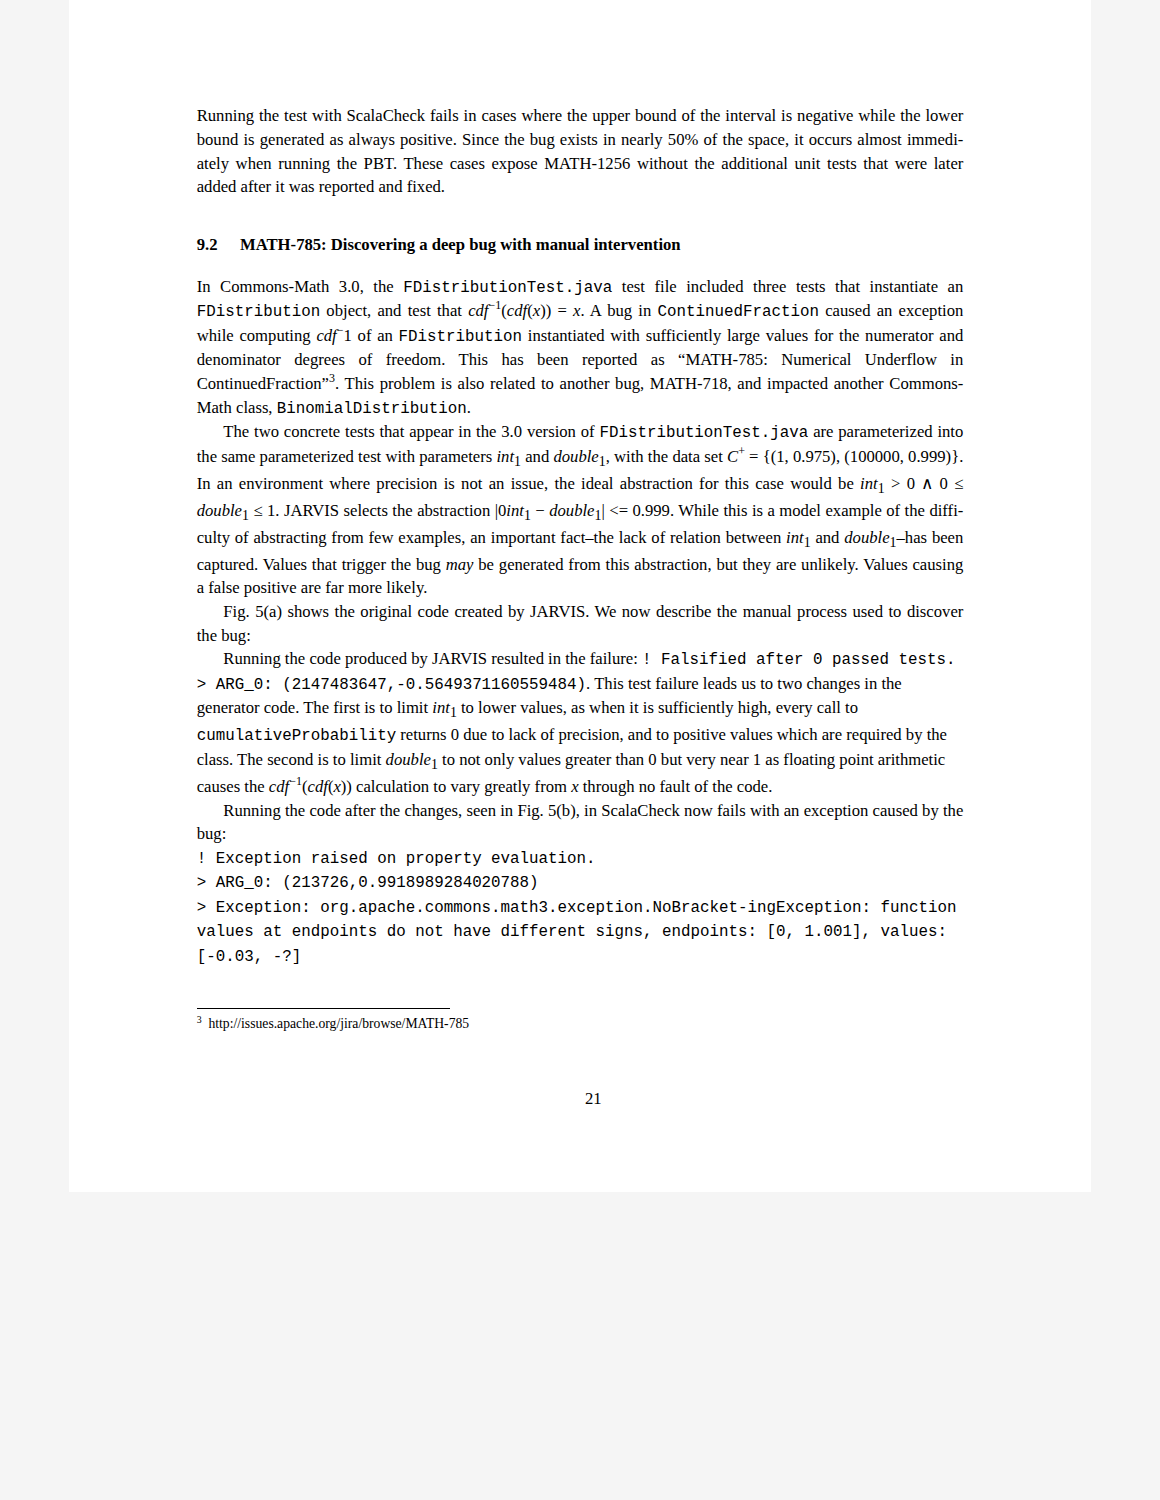Running the test with ScalaCheck fails in cases where the upper bound of the interval is negative while the lower bound is generated as always positive. Since the bug exists in nearly 50% of the space, it occurs almost immediately when running the PBT. These cases expose MATH-1256 without the additional unit tests that were later added after it was reported and fixed.
9.2 MATH-785: Discovering a deep bug with manual intervention
In Commons-Math 3.0, the FDistributionTest.java test file included three tests that instantiate an FDistribution object, and test that cdf−1(cdf(x)) = x. A bug in ContinuedFraction caused an exception while computing cdf−1 of an FDistribution instantiated with sufficiently large values for the numerator and denominator degrees of freedom. This has been reported as “MATH-785: Numerical Underflow in ContinuedFraction”3. This problem is also related to another bug, MATH-718, and impacted another Commons-Math class, BinomialDistribution.
The two concrete tests that appear in the 3.0 version of FDistributionTest.java are parameterized into the same parameterized test with parameters int1 and double1, with the data set C+ = {(1, 0.975), (100000, 0.999)}. In an environment where precision is not an issue, the ideal abstraction for this case would be int1 > 0 ∧ 0 ≤ double1 ≤ 1. JARVIS selects the abstraction |0int1 − double1| <= 0.999. While this is a model example of the difficulty of abstracting from few examples, an important fact–the lack of relation between int1 and double1–has been captured. Values that trigger the bug may be generated from this abstraction, but they are unlikely. Values causing a false positive are far more likely.
Fig. 5(a) shows the original code created by JARVIS. We now describe the manual process used to discover the bug:
Running the code produced by JARVIS resulted in the failure: ! Falsified after 0 passed tests.
> ARG_0: (2147483647,-0.5649371160559484). This test failure leads us to two changes in the generator code. The first is to limit int1 to lower values, as when it is sufficiently high, every call to cumulativeProbability returns 0 due to lack of precision, and to positive values which are required by the class. The second is to limit double1 to not only values greater than 0 but very near 1 as floating point arithmetic causes the cdf−1(cdf(x)) calculation to vary greatly from x through no fault of the code.
Running the code after the changes, seen in Fig. 5(b), in ScalaCheck now fails with an exception caused by the bug:
! Exception raised on property evaluation.
> ARG_0: (213726,0.9918989284020788)
> Exception: org.apache.commons.math3.exception.NoBracket-ingException: function values at endpoints do not have different signs, endpoints: [0, 1.001], values: [-0.03, -?]
3 http://issues.apache.org/jira/browse/MATH-785
21